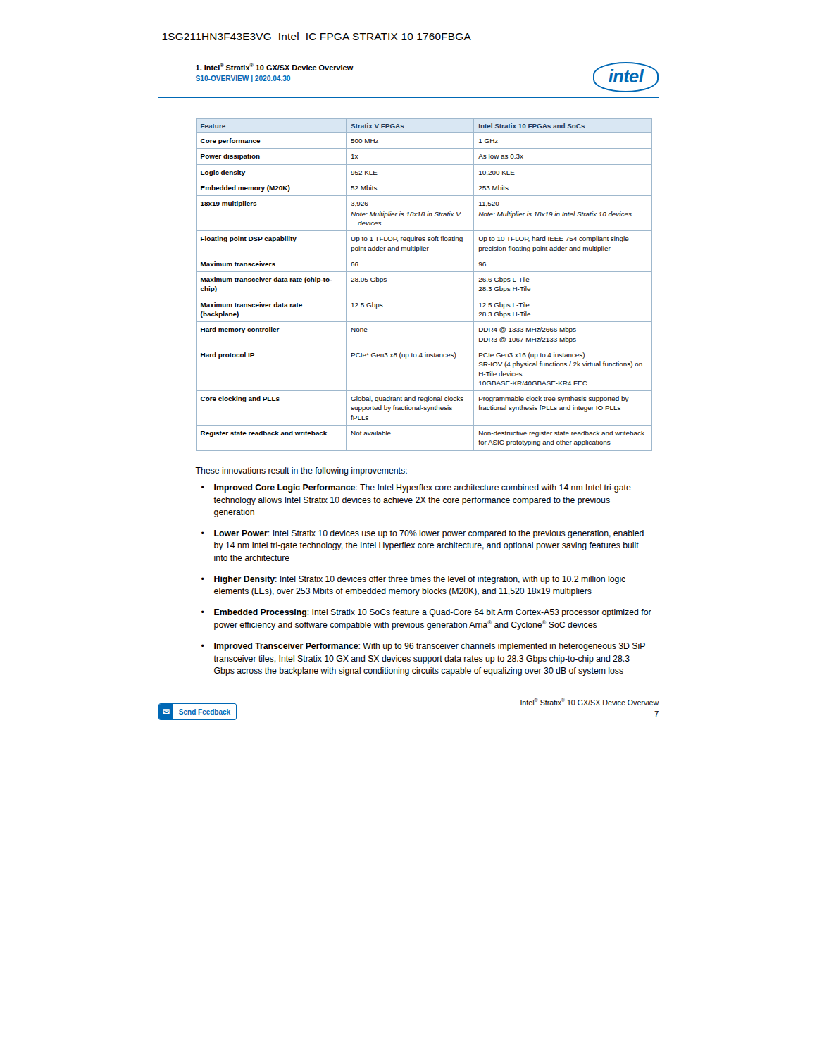1SG211HN3F43E3VG Intel IC FPGA STRATIX 10 1760FBGA
1. Intel® Stratix® 10 GX/SX Device Overview
S10-OVERVIEW | 2020.04.30
intel
| Feature | Stratix V FPGAs | Intel Stratix 10 FPGAs and SoCs |
| --- | --- | --- |
| Core performance | 500 MHz | 1 GHz |
| Power dissipation | 1x | As low as 0.3x |
| Logic density | 952 KLE | 10,200 KLE |
| Embedded memory (M20K) | 52 Mbits | 253 Mbits |
| 18x19 multipliers | 3,926 Note: Multiplier is 18x18 in Stratix V devices. | 11,520 Note: Multiplier is 18x19 in Intel Stratix 10 devices. |
| Floating point DSP capability | Up to 1 TFLOP, requires soft floating point adder and multiplier | Up to 10 TFLOP, hard IEEE 754 compliant single precision floating point adder and multiplier |
| Maximum transceivers | 66 | 96 |
| Maximum transceiver data rate (chip-to-chip) | 28.05 Gbps | 26.6 Gbps L-Tile 28.3 Gbps H-Tile |
| Maximum transceiver data rate (backplane) | 12.5 Gbps | 12.5 Gbps L-Tile 28.3 Gbps H-Tile |
| Hard memory controller | None | DDR4 @ 1333 MHz/2666 Mbps DDR3 @ 1067 MHz/2133 Mbps |
| Hard protocol IP | PCIe* Gen3 x8 (up to 4 instances) | PCIe Gen3 x16 (up to 4 instances) SR-IOV (4 physical functions / 2k virtual functions) on H-Tile devices 10GBASE-KR/40GBASE-KR4 FEC |
| Core clocking and PLLs | Global, quadrant and regional clocks supported by fractional-synthesis fPLLs | Programmable clock tree synthesis supported by fractional synthesis fPLLs and integer IO PLLs |
| Register state readback and writeback | Not available | Non-destructive register state readback and writeback for ASIC prototyping and other applications |
These innovations result in the following improvements:
Improved Core Logic Performance: The Intel Hyperflex core architecture combined with 14 nm Intel tri-gate technology allows Intel Stratix 10 devices to achieve 2X the core performance compared to the previous generation
Lower Power: Intel Stratix 10 devices use up to 70% lower power compared to the previous generation, enabled by 14 nm Intel tri-gate technology, the Intel Hyperflex core architecture, and optional power saving features built into the architecture
Higher Density: Intel Stratix 10 devices offer three times the level of integration, with up to 10.2 million logic elements (LEs), over 253 Mbits of embedded memory blocks (M20K), and 11,520 18x19 multipliers
Embedded Processing: Intel Stratix 10 SoCs feature a Quad-Core 64 bit Arm Cortex-A53 processor optimized for power efficiency and software compatible with previous generation Arria® and Cyclone® SoC devices
Improved Transceiver Performance: With up to 96 transceiver channels implemented in heterogeneous 3D SiP transceiver tiles, Intel Stratix 10 GX and SX devices support data rates up to 28.3 Gbps chip-to-chip and 28.3 Gbps across the backplane with signal conditioning circuits capable of equalizing over 30 dB of system loss
✉ Send Feedback
Intel® Stratix® 10 GX/SX Device Overview
7